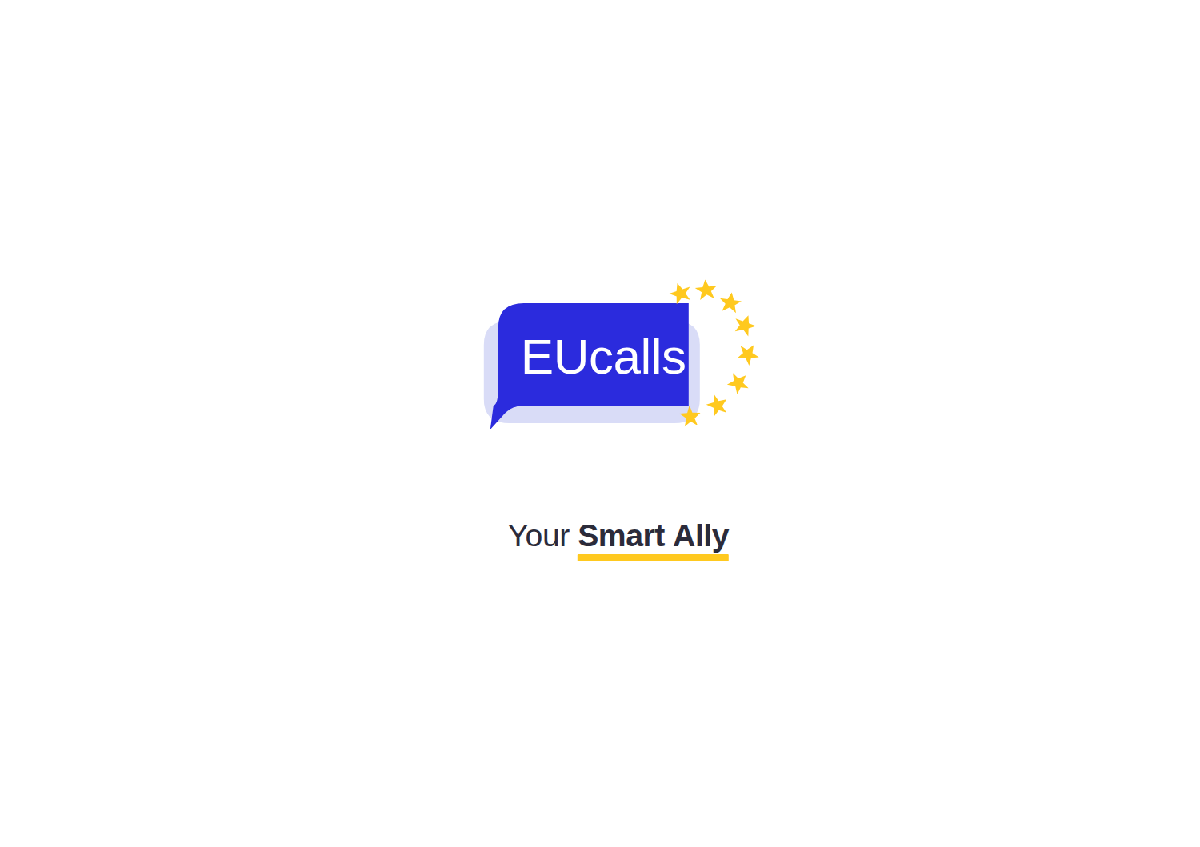EUcalls
Your Smart Ally